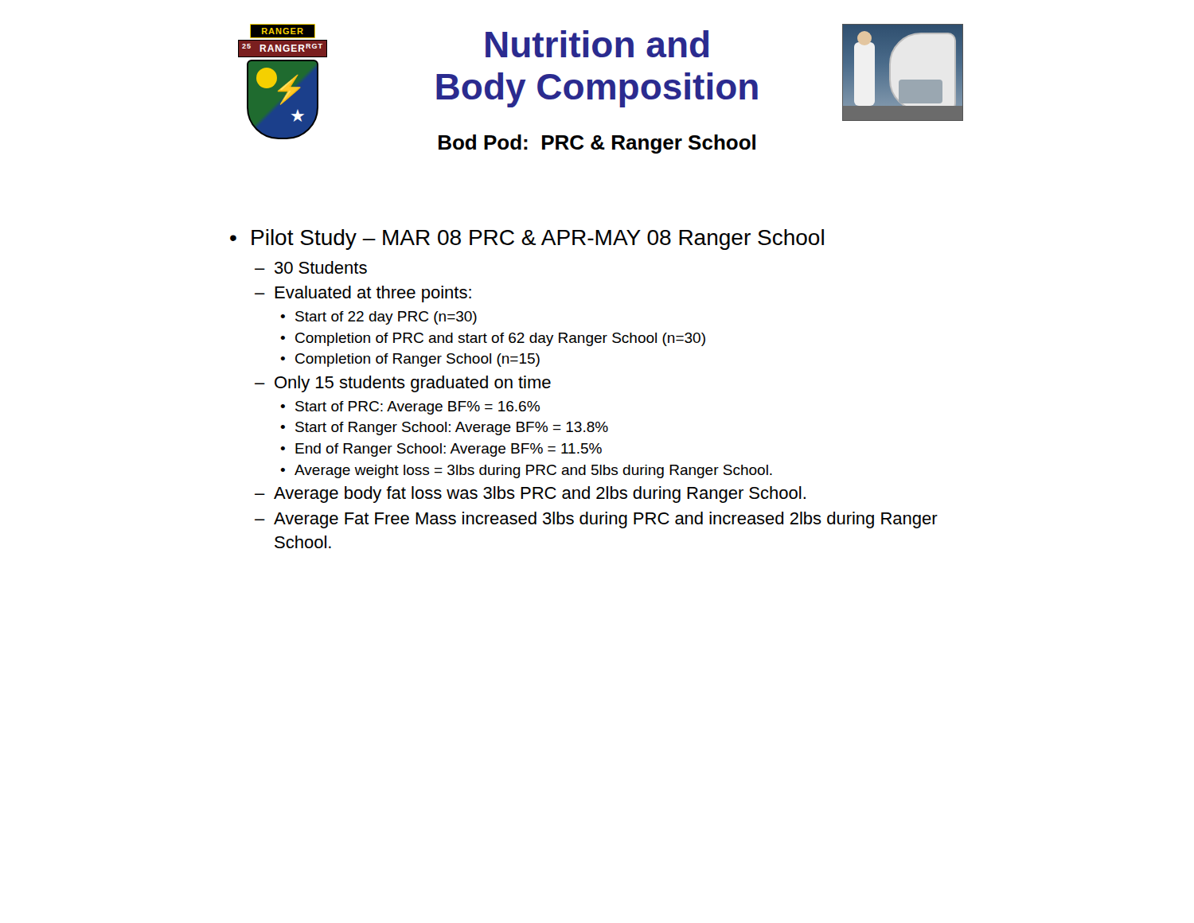RANGER
25 RANGERRGT
⚡
★
Nutrition and
Body Composition
Bod Pod: PRC & Ranger School
Pilot Study – MAR 08 PRC & APR-MAY 08 Ranger School
30 Students
Evaluated at three points:
Start of 22 day PRC (n=30)
Completion of PRC and start of 62 day Ranger School (n=30)
Completion of Ranger School (n=15)
Only 15 students graduated on time
Start of PRC: Average BF% = 16.6%
Start of Ranger School: Average BF% = 13.8%
End of Ranger School: Average BF% = 11.5%
Average weight loss = 3lbs during PRC and 5lbs during Ranger School.
Average body fat loss was 3lbs PRC and 2lbs during Ranger School.
Average Fat Free Mass increased 3lbs during PRC and increased 2lbs during Ranger School.